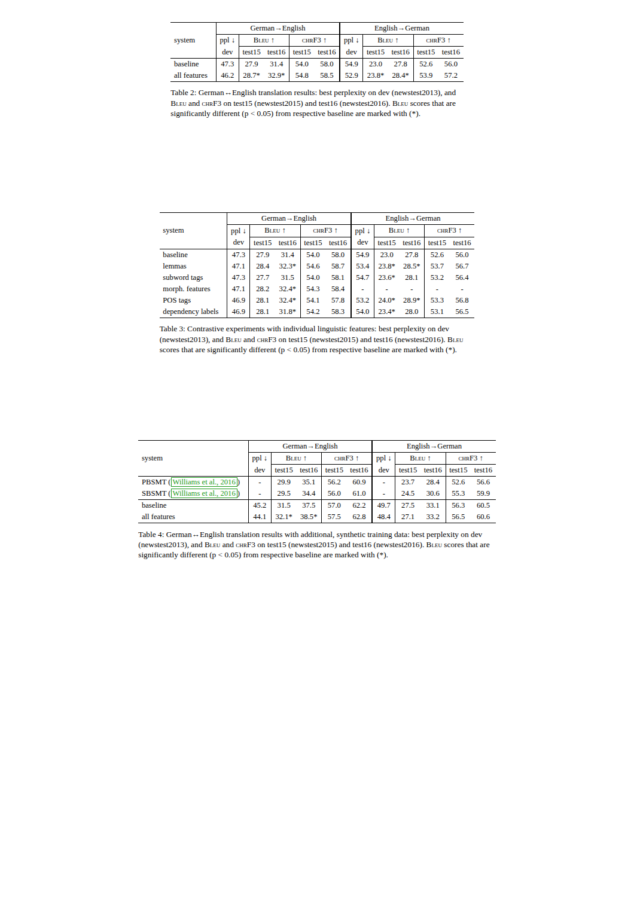Table 2: German↔English translation results: best perplexity on dev (newstest2013), and Bleu and chrF3 on test15 (newstest2015) and test16 (newstest2016). Bleu scores that are significantly different (p < 0.05) from respective baseline are marked with (*).
| system | German→English | English→German |
| --- | --- | --- |
| ppl ↓ | Bleu ↑ | chrF3 ↑ | ppl ↓ | Bleu ↑ | chrF3 ↑ |
| dev | test15 | test16 | test15 | test16 | dev | test15 | test16 | test15 | test16 |
| baseline | 47.3 | 27.9 | 31.4 | 54.0 | 58.0 | 54.9 | 23.0 | 27.8 | 52.6 | 56.0 |
| all features | 46.2 | 28.7* | 32.9* | 54.8 | 58.5 | 52.9 | 23.8* | 28.4* | 53.9 | 57.2 |
Table 3: Contrastive experiments with individual linguistic features: best perplexity on dev (newstest2013), and Bleu and chrF3 on test15 (newstest2015) and test16 (newstest2016). Bleu scores that are significantly different (p < 0.05) from respective baseline are marked with (*).
| system | German→English | English→German |
| --- | --- | --- |
| ppl ↓ | Bleu ↑ | chrF3 ↑ | ppl ↓ | Bleu ↑ | chrF3 ↑ |
| dev | test15 | test16 | test15 | test16 | dev | test15 | test16 | test15 | test16 |
| baseline | 47.3 | 27.9 | 31.4 | 54.0 | 58.0 | 54.9 | 23.0 | 27.8 | 52.6 | 56.0 |
| lemmas | 47.1 | 28.4 | 32.3* | 54.6 | 58.7 | 53.4 | 23.8* | 28.5* | 53.7 | 56.7 |
| subword tags | 47.3 | 27.7 | 31.5 | 54.0 | 58.1 | 54.7 | 23.6* | 28.1 | 53.2 | 56.4 |
| morph. features | 47.1 | 28.2 | 32.4* | 54.3 | 58.4 | - | - | - | - | - |
| POS tags | 46.9 | 28.1 | 32.4* | 54.1 | 57.8 | 53.2 | 24.0* | 28.9* | 53.3 | 56.8 |
| dependency labels | 46.9 | 28.1 | 31.8* | 54.2 | 58.3 | 54.0 | 23.4* | 28.0 | 53.1 | 56.5 |
Table 4: German↔English translation results with additional, synthetic training data: best perplexity on dev (newstest2013), and Bleu and chrF3 on test15 (newstest2015) and test16 (newstest2016). Bleu scores that are significantly different (p < 0.05) from respective baseline are marked with (*).
| system | German→English | English→German |
| --- | --- | --- |
| ppl ↓ | Bleu ↑ | chrF3 ↑ | ppl ↓ | Bleu ↑ | chrF3 ↑ |
| dev | test15 | test16 | test15 | test16 | dev | test15 | test16 | test15 | test16 |
| PBSMT ( Williams et al., 2016 ) | - | 29.9 | 35.1 | 56.2 | 60.9 | - | 23.7 | 28.4 | 52.6 | 56.6 |
| SBSMT ( Williams et al., 2016 ) | - | 29.5 | 34.4 | 56.0 | 61.0 | - | 24.5 | 30.6 | 55.3 | 59.9 |
| baseline | 45.2 | 31.5 | 37.5 | 57.0 | 62.2 | 49.7 | 27.5 | 33.1 | 56.3 | 60.5 |
| all features | 44.1 | 32.1* | 38.5* | 57.5 | 62.8 | 48.4 | 27.1 | 33.2 | 56.5 | 60.6 |